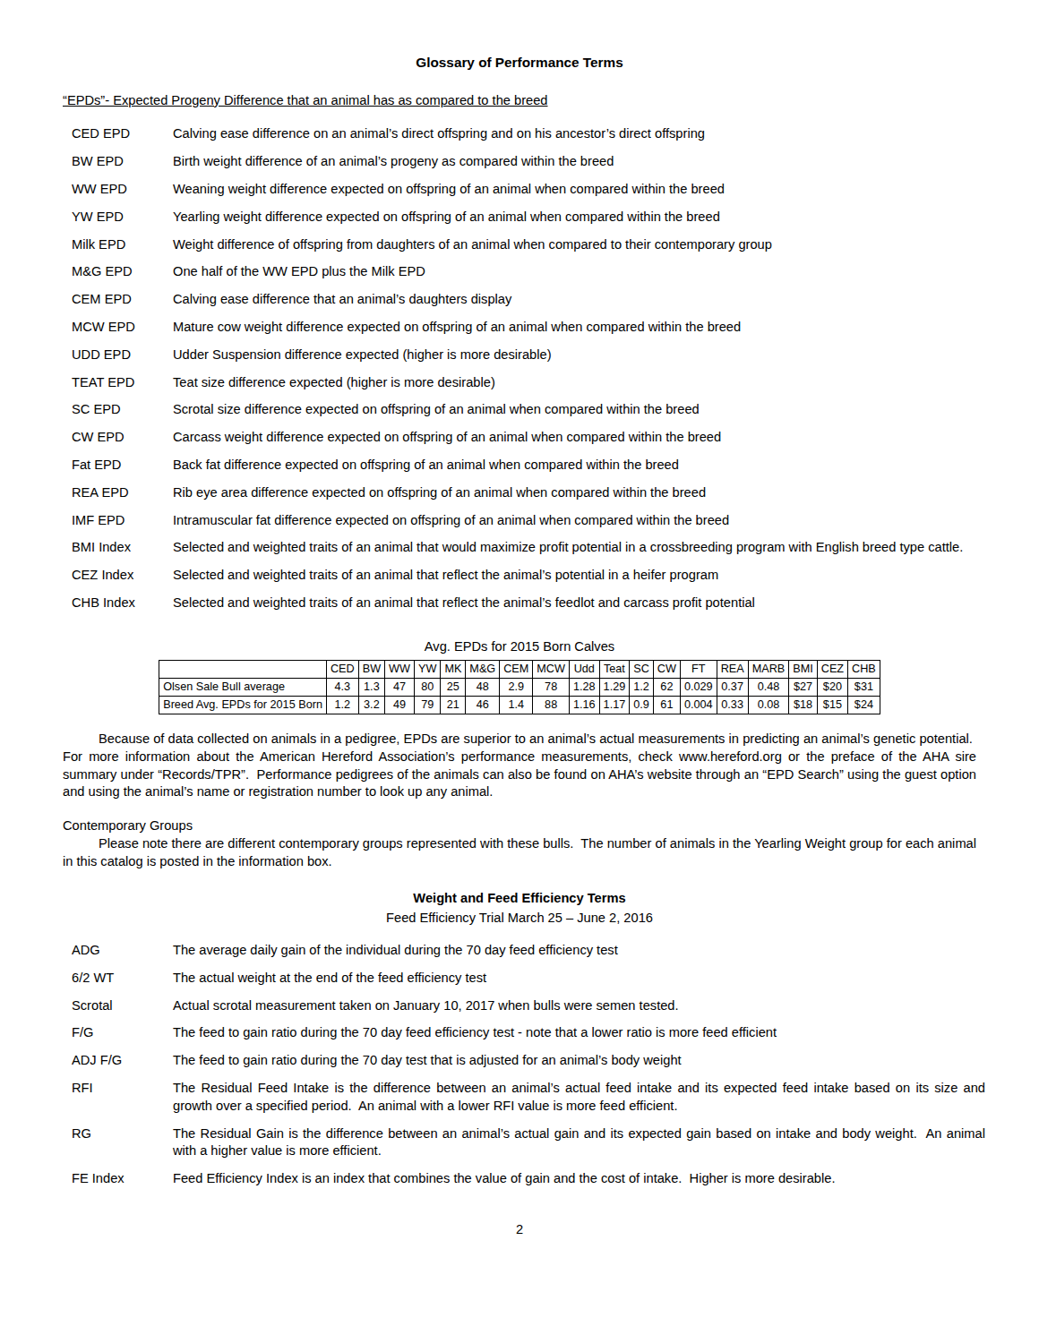Glossary of Performance Terms
“EPDs”- Expected Progeny Difference that an animal has as compared to the breed
| CED EPD | Calving ease difference on an animal’s direct offspring and on his ancestor’s direct offspring |
| BW EPD | Birth weight difference of an animal’s progeny as compared within the breed |
| WW EPD | Weaning weight difference expected on offspring of an animal when compared within the breed |
| YW EPD | Yearling weight difference expected on offspring of an animal when compared within the breed |
| Milk EPD | Weight difference of offspring from daughters of an animal when compared to their contemporary group |
| M&G EPD | One half of the WW EPD plus the Milk EPD |
| CEM EPD | Calving ease difference that an animal’s daughters display |
| MCW EPD | Mature cow weight difference expected on offspring of an animal when compared within the breed |
| UDD EPD | Udder Suspension difference expected (higher is more desirable) |
| TEAT EPD | Teat size difference expected (higher is more desirable) |
| SC EPD | Scrotal size difference expected on offspring of an animal when compared within the breed |
| CW EPD | Carcass weight difference expected on offspring of an animal when compared within the breed |
| Fat EPD | Back fat difference expected on offspring of an animal when compared within the breed |
| REA EPD | Rib eye area difference expected on offspring of an animal when compared within the breed |
| IMF EPD | Intramuscular fat difference expected on offspring of an animal when compared within the breed |
| BMI Index | Selected and weighted traits of an animal that would maximize profit potential in a crossbreeding program with English breed type cattle. |
| CEZ Index | Selected and weighted traits of an animal that reflect the animal’s potential in a heifer program |
| CHB Index | Selected and weighted traits of an animal that reflect the animal’s feedlot and carcass profit potential |
Avg. EPDs for 2015 Born Calves
| | CED | BW | WW | YW | MK | M&G | CEM | MCW | Udd | Teat | SC | CW | FT | REA | MARB | BMI | CEZ | CHB |
| --- | --- | --- | --- | --- | --- | --- | --- | --- | --- | --- | --- | --- | --- | --- | --- | --- | --- | --- |
| Olsen Sale Bull average | 4.3 | 1.3 | 47 | 80 | 25 | 48 | 2.9 | 78 | 1.28 | 1.29 | 1.2 | 62 | 0.029 | 0.37 | 0.48 | $27 | $20 | $31 |
| Breed Avg. EPDs for 2015 Born | 1.2 | 3.2 | 49 | 79 | 21 | 46 | 1.4 | 88 | 1.16 | 1.17 | 0.9 | 61 | 0.004 | 0.33 | 0.08 | $18 | $15 | $24 |
Because of data collected on animals in a pedigree, EPDs are superior to an animal’s actual measurements in predicting an animal’s genetic potential. For more information about the American Hereford Association’s performance measurements, check www.hereford.org or the preface of the AHA sire summary under “Records/TPR”. Performance pedigrees of the animals can also be found on AHA’s website through an “EPD Search” using the guest option and using the animal’s name or registration number to look up any animal.
Contemporary Groups
Please note there are different contemporary groups represented with these bulls. The number of animals in the Yearling Weight group for each animal in this catalog is posted in the information box.
Weight and Feed Efficiency Terms
Feed Efficiency Trial March 25 – June 2, 2016
| ADG | The average daily gain of the individual during the 70 day feed efficiency test |
| 6/2 WT | The actual weight at the end of the feed efficiency test |
| Scrotal | Actual scrotal measurement taken on January 10, 2017 when bulls were semen tested. |
| F/G | The feed to gain ratio during the 70 day feed efficiency test - note that a lower ratio is more feed efficient |
| ADJ F/G | The feed to gain ratio during the 70 day test that is adjusted for an animal’s body weight |
| RFI | The Residual Feed Intake is the difference between an animal’s actual feed intake and its expected feed intake based on its size and growth over a specified period. An animal with a lower RFI value is more feed efficient. |
| RG | The Residual Gain is the difference between an animal’s actual gain and its expected gain based on intake and body weight. An animal with a higher value is more efficient. |
| FE Index | Feed Efficiency Index is an index that combines the value of gain and the cost of intake. Higher is more desirable. |
2